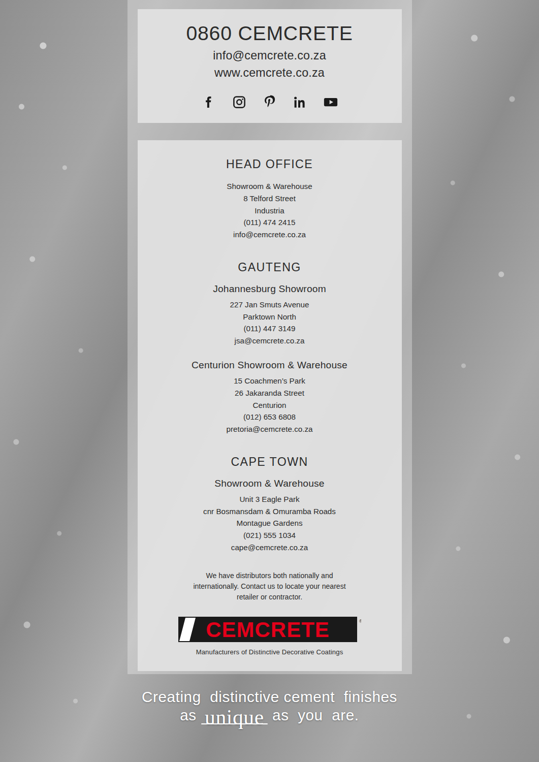0860 CEMCRETE
info@cemcrete.co.za www.cemcrete.co.za
HEAD OFFICE
Showroom & Warehouse
8 Telford Street
Industria
(011) 474 2415
info@cemcrete.co.za
GAUTENG
Johannesburg Showroom
227 Jan Smuts Avenue
Parktown North
(011) 447 3149
jsa@cemcrete.co.za
Centurion Showroom & Warehouse
15 Coachmen’s Park
26 Jakaranda Street
Centurion
(012) 653 6808
pretoria@cemcrete.co.za
CAPE TOWN
Showroom & Warehouse
Unit 3 Eagle Park
cnr Bosmansdam & Omuramba Roads
Montague Gardens
(021) 555 1034
cape@cemcrete.co.za
We have distributors both nationally and internationally. Contact us to locate your nearest retailer or contractor.
CEMCRETE ®
Manufacturers of Distinctive Decorative Coatings
Creating distinctive cement finishes as unique as you are.